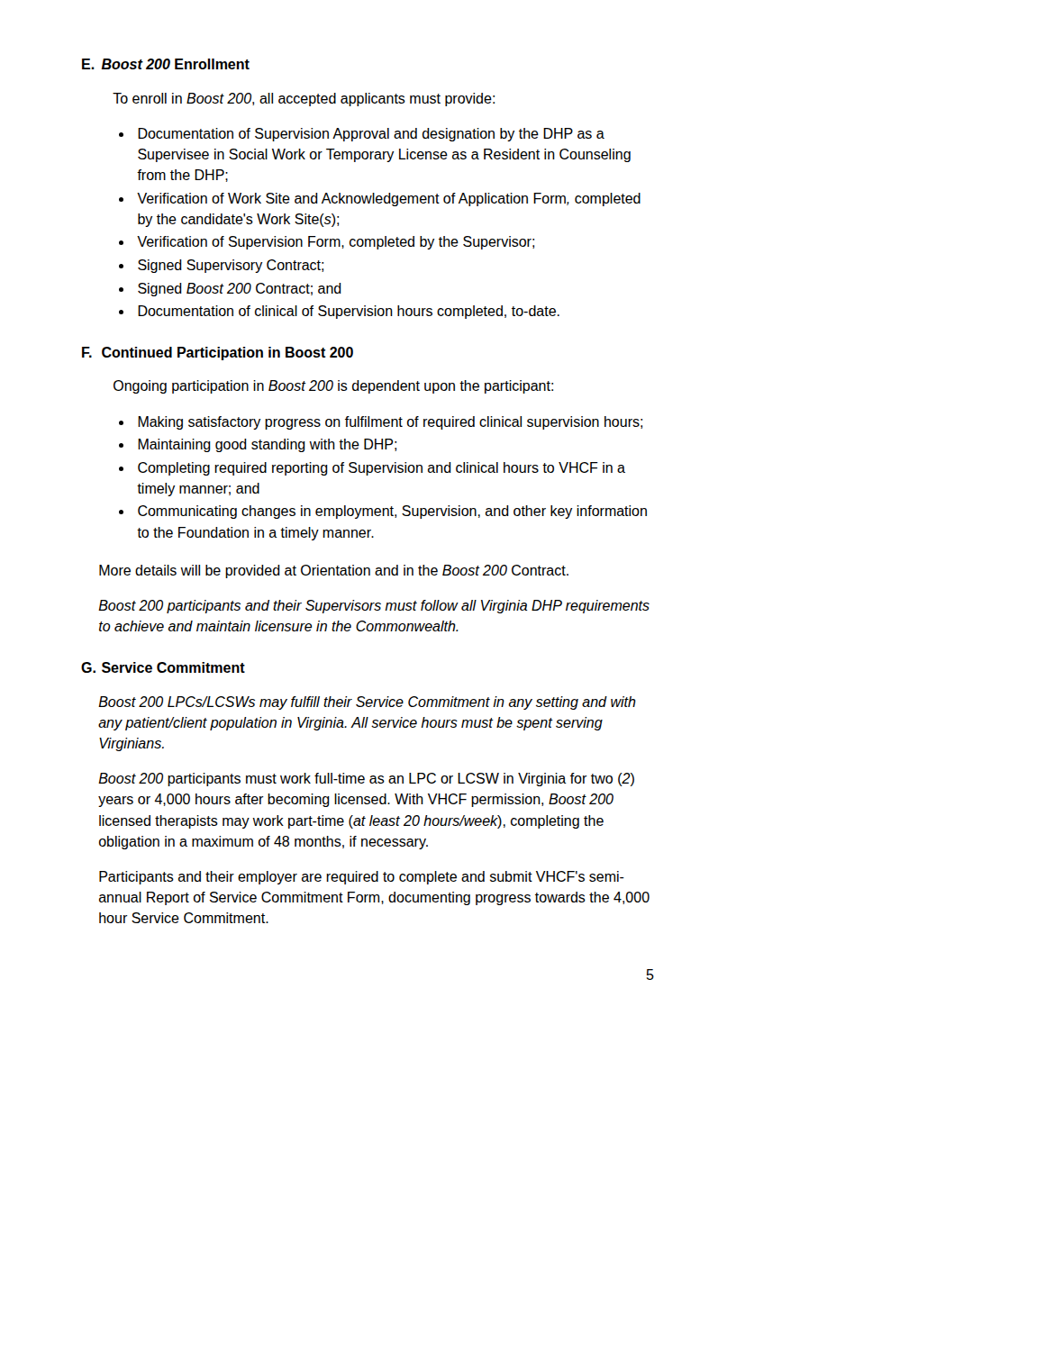E. Boost 200 Enrollment
To enroll in Boost 200, all accepted applicants must provide:
Documentation of Supervision Approval and designation by the DHP as a Supervisee in Social Work or Temporary License as a Resident in Counseling from the DHP;
Verification of Work Site and Acknowledgement of Application Form, completed by the candidate's Work Site(s);
Verification of Supervision Form, completed by the Supervisor;
Signed Supervisory Contract;
Signed Boost 200 Contract; and
Documentation of clinical of Supervision hours completed, to-date.
F. Continued Participation in Boost 200
Ongoing participation in Boost 200 is dependent upon the participant:
Making satisfactory progress on fulfilment of required clinical supervision hours;
Maintaining good standing with the DHP;
Completing required reporting of Supervision and clinical hours to VHCF in a timely manner; and
Communicating changes in employment, Supervision, and other key information to the Foundation in a timely manner.
More details will be provided at Orientation and in the Boost 200 Contract.
Boost 200 participants and their Supervisors must follow all Virginia DHP requirements to achieve and maintain licensure in the Commonwealth.
G. Service Commitment
Boost 200 LPCs/LCSWs may fulfill their Service Commitment in any setting and with any patient/client population in Virginia. All service hours must be spent serving Virginians.
Boost 200 participants must work full-time as an LPC or LCSW in Virginia for two (2) years or 4,000 hours after becoming licensed. With VHCF permission, Boost 200 licensed therapists may work part-time (at least 20 hours/week), completing the obligation in a maximum of 48 months, if necessary.
Participants and their employer are required to complete and submit VHCF's semi-annual Report of Service Commitment Form, documenting progress towards the 4,000 hour Service Commitment.
5